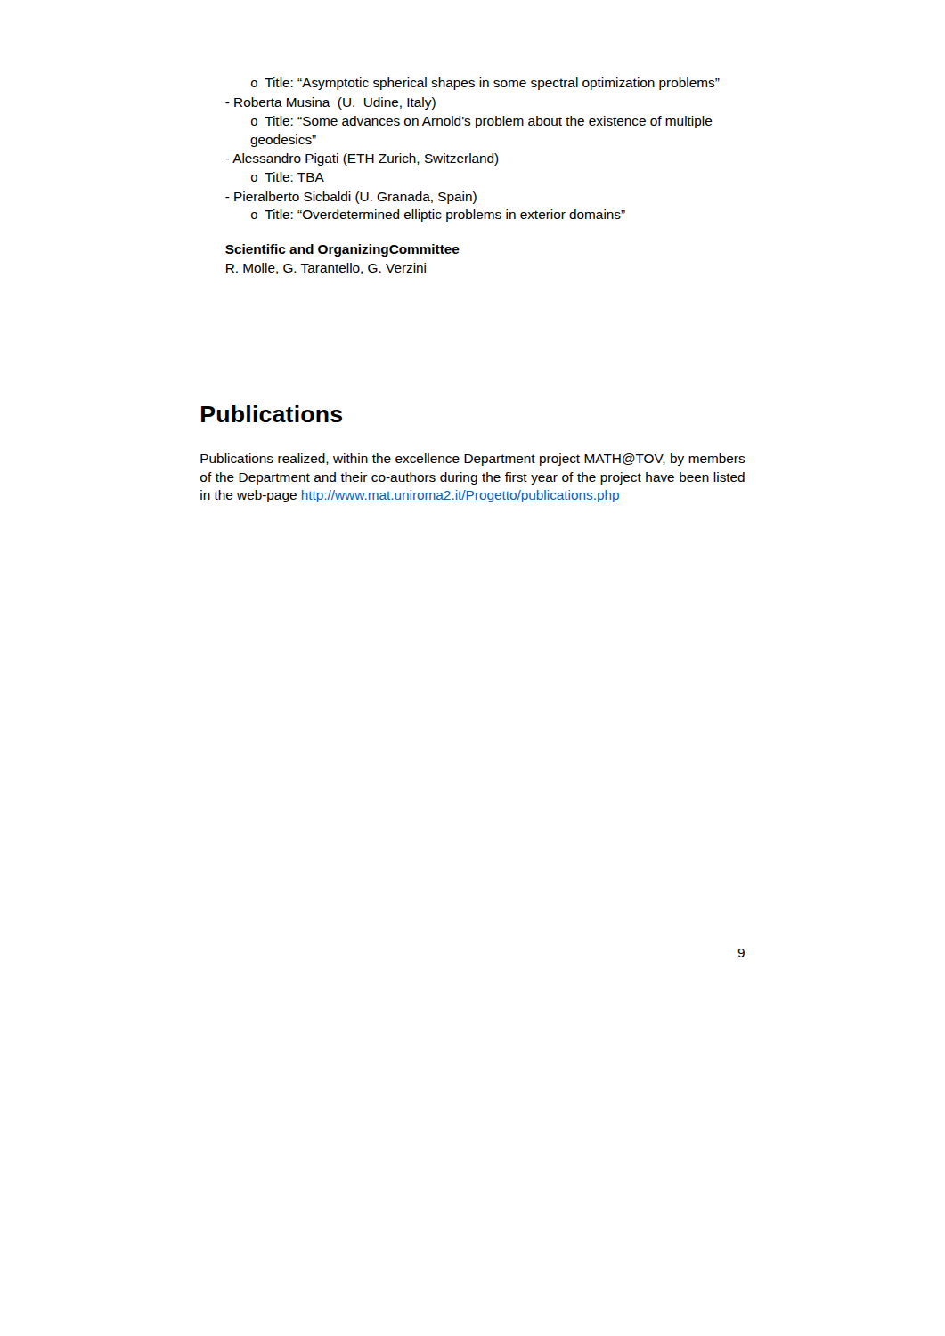Title: “Asymptotic spherical shapes in some spectral optimization problems”
- Roberta Musina (U. Udine, Italy)
Title: “Some advances on Arnold's problem about the existence of multiple geodesics”
- Alessandro Pigati (ETH Zurich, Switzerland)
Title: TBA
- Pieralberto Sicbaldi (U. Granada, Spain)
Title: “Overdetermined elliptic problems in exterior domains”
Scientific and OrganizingCommittee
R. Molle, G. Tarantello, G. Verzini
Publications
Publications realized, within the excellence Department project MATH@TOV, by members of the Department and their co-authors during the first year of the project have been listed in the web-page http://www.mat.uniroma2.it/Progetto/publications.php
9